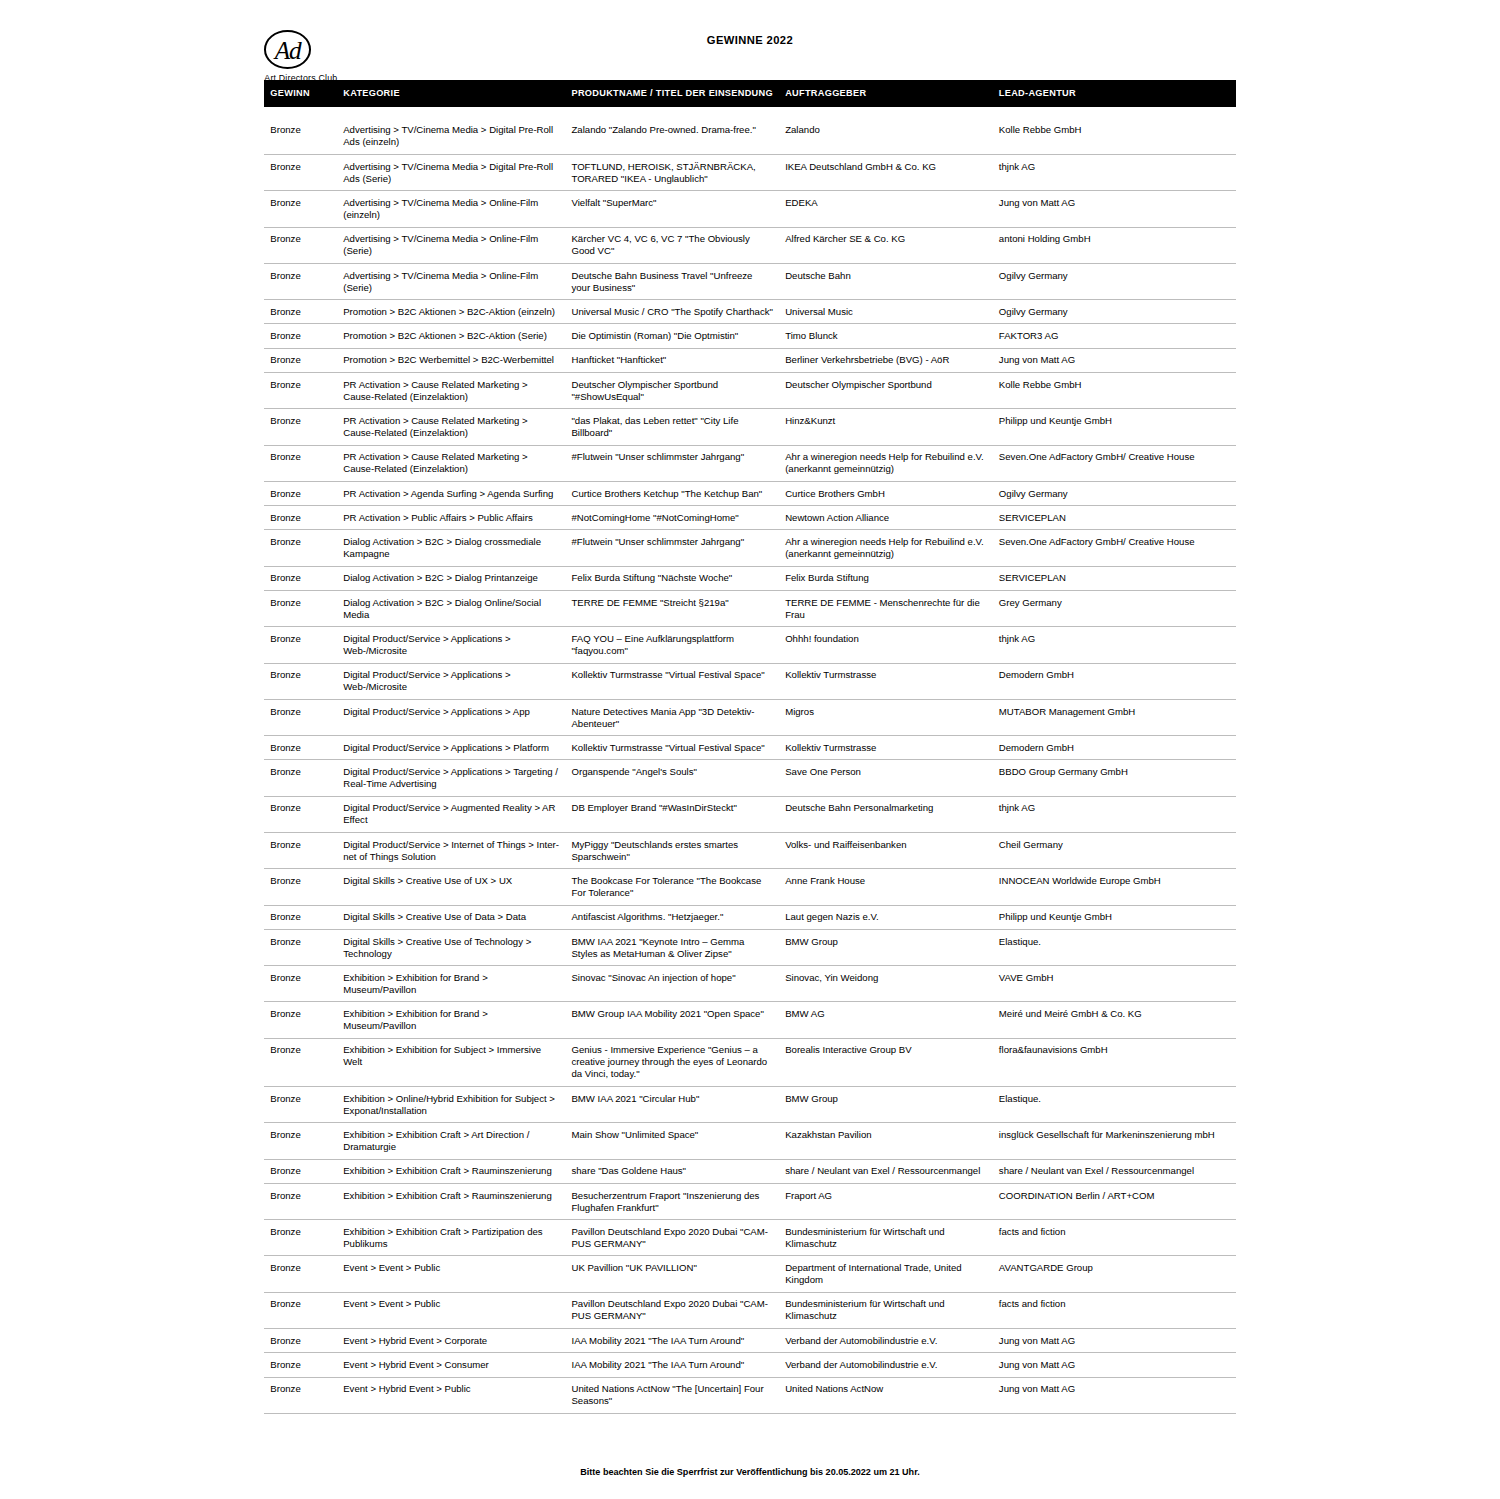Ad
Art Directors Club
GEWINNE 2022
| GEWINN | KATEGORIE | PRODUKTNAME / TITEL DER EINSENDUNG | AUFTRAGGEBER | LEAD-AGENTUR |
| --- | --- | --- | --- | --- |
| Bronze | Advertising > TV/Cinema Media > Digital Pre-Roll Ads (einzeln) | Zalando "Zalando Pre-owned. Drama-free." | Zalando | Kolle Rebbe GmbH |
| Bronze | Advertising > TV/Cinema Media > Digital Pre-Roll Ads (Serie) | TOFTLUND, HEROISK, STJÄRNBRÄCKA, TORARED "IKEA - Unglaublich" | IKEA Deutschland GmbH & Co. KG | thjnk AG |
| Bronze | Advertising > TV/Cinema Media > Online-Film (einzeln) | Vielfalt "SuperMarc" | EDEKA | Jung von Matt AG |
| Bronze | Advertising > TV/Cinema Media > Online-Film (Serie) | Kärcher VC 4, VC 6, VC 7 "The Obviously Good VC" | Alfred Kärcher SE & Co. KG | antoni Holding GmbH |
| Bronze | Advertising > TV/Cinema Media > Online-Film (Serie) | Deutsche Bahn Business Travel "Unfreeze your Business" | Deutsche Bahn | Ogilvy Germany |
| Bronze | Promotion > B2C Aktionen > B2C-Aktion (einzeln) | Universal Music / CRO "The Spotify Charthack" | Universal Music | Ogilvy Germany |
| Bronze | Promotion > B2C Aktionen > B2C-Aktion (Serie) | Die Optimistin (Roman) "Die Optmistin" | Timo Blunck | FAKTOR3 AG |
| Bronze | Promotion > B2C Werbemittel > B2C-Werbemittel | Hanfticket "Hanfticket" | Berliner Verkehrsbetriebe (BVG) - AöR | Jung von Matt AG |
| Bronze | PR Activation > Cause Related Marketing > Cause-Related (Einzelaktion) | Deutscher Olympischer Sportbund "#ShowUsEqual" | Deutscher Olympischer Sportbund | Kolle Rebbe GmbH |
| Bronze | PR Activation > Cause Related Marketing > Cause-Related (Einzelaktion) | "das Plakat, das Leben rettet" "City Life Billboard" | Hinz&Kunzt | Philipp und Keuntje GmbH |
| Bronze | PR Activation > Cause Related Marketing > Cause-Related (Einzelaktion) | #Flutwein "Unser schlimmster Jahrgang" | Ahr a wineregion needs Help for Rebuilind e.V. (anerkannt gemeinnützig) | Seven.One AdFactory GmbH/ Creative House |
| Bronze | PR Activation > Agenda Surfing > Agenda Surfing | Curtice Brothers Ketchup "The Ketchup Ban" | Curtice Brothers GmbH | Ogilvy Germany |
| Bronze | PR Activation > Public Affairs > Public Affairs | #NotComingHome "#NotComingHome" | Newtown Action Alliance | SERVICEPLAN |
| Bronze | Dialog Activation > B2C > Dialog crossmediale Kampagne | #Flutwein "Unser schlimmster Jahrgang" | Ahr a wineregion needs Help for Rebuilind e.V. (anerkannt gemeinnützig) | Seven.One AdFactory GmbH/ Creative House |
| Bronze | Dialog Activation > B2C > Dialog Printanzeige | Felix Burda Stiftung "Nächste Woche" | Felix Burda Stiftung | SERVICEPLAN |
| Bronze | Dialog Activation > B2C > Dialog Online/Social Media | TERRE DE FEMME "Streicht §219a" | TERRE DE FEMME - Menschenrechte für die Frau | Grey Germany |
| Bronze | Digital Product/Service > Applications > Web-/Microsite | FAQ YOU – Eine Aufklärungsplattform "faqyou.com" | Ohhh! foundation | thjnk AG |
| Bronze | Digital Product/Service > Applications > Web-/Microsite | Kollektiv Turmstrasse "Virtual Festival Space" | Kollektiv Turmstrasse | Demodern GmbH |
| Bronze | Digital Product/Service > Applications > App | Nature Detectives Mania App "3D Detektiv-Abenteuer" | Migros | MUTABOR Management GmbH |
| Bronze | Digital Product/Service > Applications > Platform | Kollektiv Turmstrasse "Virtual Festival Space" | Kollektiv Turmstrasse | Demodern GmbH |
| Bronze | Digital Product/Service > Applications > Targeting / Real-Time Advertising | Organspende "Angel's Souls" | Save One Person | BBDO Group Germany GmbH |
| Bronze | Digital Product/Service > Augmented Reality > AR Effect | DB Employer Brand "#WasInDirSteckt" | Deutsche Bahn Personalmarketing | thjnk AG |
| Bronze | Digital Product/Service > Internet of Things > Internet of Things Solution | MyPiggy "Deutschlands erstes smartes Sparschwein" | Volks- und Raiffeisenbanken | Cheil Germany |
| Bronze | Digital Skills > Creative Use of UX > UX | The Bookcase For Tolerance "The Bookcase For Tolerance" | Anne Frank House | INNOCEAN Worldwide Europe GmbH |
| Bronze | Digital Skills > Creative Use of Data > Data | Antifascist Algorithms. "Hetzjaeger." | Laut gegen Nazis e.V. | Philipp und Keuntje GmbH |
| Bronze | Digital Skills > Creative Use of Technology > Technology | BMW IAA 2021 "Keynote Intro – Gemma Styles as MetaHuman & Oliver Zipse" | BMW Group | Elastique. |
| Bronze | Exhibition > Exhibition for Brand > Museum/Pavillon | Sinovac "Sinovac An injection of hope" | Sinovac, Yin Weidong | VAVE GmbH |
| Bronze | Exhibition > Exhibition for Brand > Museum/Pavillon | BMW Group IAA Mobility 2021 "Open Space" | BMW AG | Meiré und Meiré GmbH & Co. KG |
| Bronze | Exhibition > Exhibition for Subject > Immersive Welt | Genius - Immersive Experience "Genius – a creative journey through the eyes of Leonardo da Vinci, today." | Borealis Interactive Group BV | flora&faunavisions GmbH |
| Bronze | Exhibition > Online/Hybrid Exhibition for Subject > Exponat/Installation | BMW IAA 2021 "Circular Hub" | BMW Group | Elastique. |
| Bronze | Exhibition > Exhibition Craft > Art Direction / Dramaturgie | Main Show "Unlimited Space" | Kazakhstan Pavilion | insglück Gesellschaft für Markeninszenierung mbH |
| Bronze | Exhibition > Exhibition Craft > Rauminszenierung | share "Das Goldene Haus" | share / Neulant van Exel / Ressourcenmangel | share / Neulant van Exel / Ressourcenmangel |
| Bronze | Exhibition > Exhibition Craft > Rauminszenierung | Besucherzentrum Fraport "Inszenierung des Flughafen Frankfurt" | Fraport AG | COORDINATION Berlin / ART+COM |
| Bronze | Exhibition > Exhibition Craft > Partizipation des Publikums | Pavillon Deutschland Expo 2020 Dubai "CAMPUS GERMANY" | Bundesministerium für Wirtschaft und Klimaschutz | facts and fiction |
| Bronze | Event > Event > Public | UK Pavillion "UK PAVILLION" | Department of International Trade, United Kingdom | AVANTGARDE Group |
| Bronze | Event > Event > Public | Pavillon Deutschland Expo 2020 Dubai "CAMPUS GERMANY" | Bundesministerium für Wirtschaft und Klimaschutz | facts and fiction |
| Bronze | Event > Hybrid Event > Corporate | IAA Mobility 2021 "The IAA Turn Around" | Verband der Automobilindustrie e.V. | Jung von Matt AG |
| Bronze | Event > Hybrid Event > Consumer | IAA Mobility 2021 "The IAA Turn Around" | Verband der Automobilindustrie e.V. | Jung von Matt AG |
| Bronze | Event > Hybrid Event > Public | United Nations ActNow "The [Uncertain] Four Seasons" | United Nations ActNow | Jung von Matt AG |
Bitte beachten Sie die Sperrfrist zur Veröffentlichung bis 20.05.2022 um 21 Uhr.